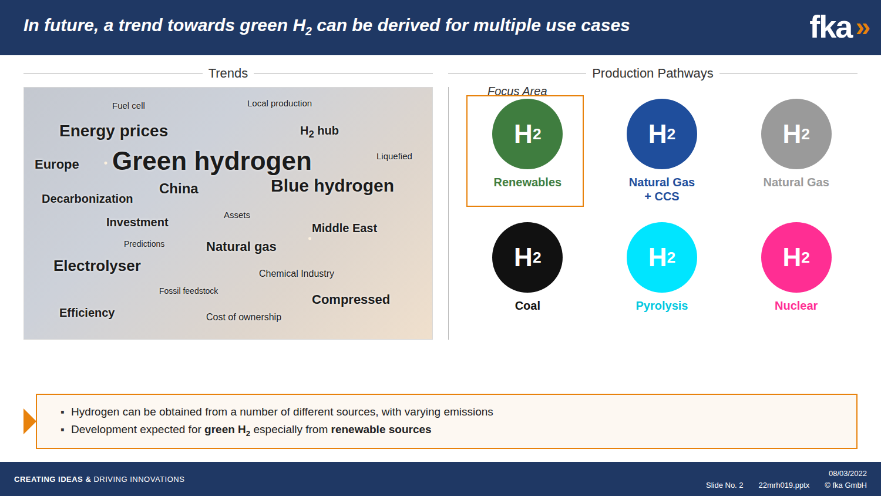In future, a trend towards green H2 can be derived for multiple use cases
fka»
Trends
Fuel cell Local production Energy prices H2 hub Europe Green hydrogen Liquefied China Blue hydrogen Decarbonization Assets Investment Middle East Predictions Natural gas Electrolyser Chemical Industry Fossil feedstock Compressed Efficiency Cost of ownership
Production Pathways
Focus Area
H2
Renewables
H2
Natural Gas
+ CCS
H2
Natural Gas
H2
Coal
H2
Pyrolysis
H2
Nuclear
Hydrogen can be obtained from a number of different sources, with varying emissions
Development expected for green H2 especially from renewable sources
CREATING IDEAS & DRIVING INNOVATIONS
08/03/2022
Slide No. 2 22mrh019.pptx © fka GmbH